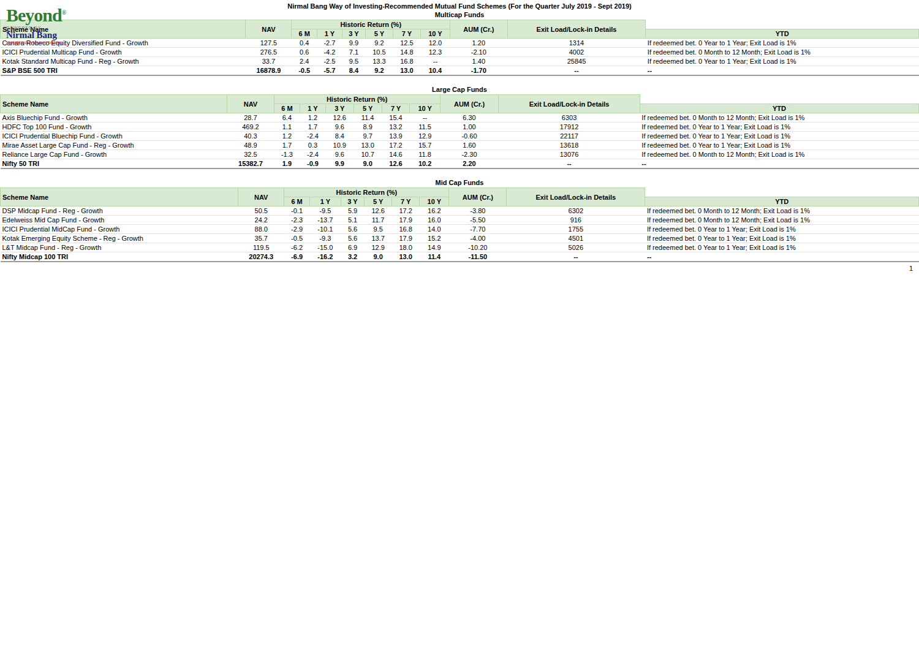Beyond®
POWERED BY
Nirmal Bang
a relationship beyond broking
Nirmal Bang Way of Investing-Recommended Mutual Fund Schemes (For the Quarter July 2019 - Sept 2019)
Multicap Funds
| Scheme Name | NAV | Historic Return (%) | AUM (Cr.) | Exit Load/Lock-in Details |
| --- | --- | --- | --- | --- |
| 6 M | 1 Y | 3 Y | 5 Y | 7 Y | 10 Y | YTD |
| Canara Robeco Equity Diversified Fund - Growth | 127.5 | 0.4 | -2.7 | 9.9 | 9.2 | 12.5 | 12.0 | 1.20 | 1314 | If redeemed bet. 0 Year to 1 Year; Exit Load is 1% |
| ICICI Prudential Multicap Fund - Growth | 276.5 | 0.6 | -4.2 | 7.1 | 10.5 | 14.8 | 12.3 | -2.10 | 4002 | If redeemed bet. 0 Month to 12 Month; Exit Load is 1% |
| Kotak Standard Multicap Fund - Reg - Growth | 33.7 | 2.4 | -2.5 | 9.5 | 13.3 | 16.8 | -- | 1.40 | 25845 | If redeemed bet. 0 Year to 1 Year; Exit Load is 1% |
| S&P BSE 500 TRI | 16878.9 | -0.5 | -5.7 | 8.4 | 9.2 | 13.0 | 10.4 | -1.70 | -- | -- |
Large Cap Funds
| Scheme Name | NAV | Historic Return (%) | AUM (Cr.) | Exit Load/Lock-in Details |
| --- | --- | --- | --- | --- |
| 6 M | 1 Y | 3 Y | 5 Y | 7 Y | 10 Y | YTD |
| Axis Bluechip Fund - Growth | 28.7 | 6.4 | 1.2 | 12.6 | 11.4 | 15.4 | -- | 6.30 | 6303 | If redeemed bet. 0 Month to 12 Month; Exit Load is 1% |
| HDFC Top 100 Fund - Growth | 469.2 | 1.1 | 1.7 | 9.6 | 8.9 | 13.2 | 11.5 | 1.00 | 17912 | If redeemed bet. 0 Year to 1 Year; Exit Load is 1% |
| ICICI Prudential Bluechip Fund - Growth | 40.3 | 1.2 | -2.4 | 8.4 | 9.7 | 13.9 | 12.9 | -0.60 | 22117 | If redeemed bet. 0 Year to 1 Year; Exit Load is 1% |
| Mirae Asset Large Cap Fund - Reg - Growth | 48.9 | 1.7 | 0.3 | 10.9 | 13.0 | 17.2 | 15.7 | 1.60 | 13618 | If redeemed bet. 0 Year to 1 Year; Exit Load is 1% |
| Reliance Large Cap Fund - Growth | 32.5 | -1.3 | -2.4 | 9.6 | 10.7 | 14.6 | 11.8 | -2.30 | 13076 | If redeemed bet. 0 Month to 12 Month; Exit Load is 1% |
| Nifty 50 TRI | 15382.7 | 1.9 | -0.9 | 9.9 | 9.0 | 12.6 | 10.2 | 2.20 | -- | -- |
Mid Cap Funds
| Scheme Name | NAV | Historic Return (%) | AUM (Cr.) | Exit Load/Lock-in Details |
| --- | --- | --- | --- | --- |
| 6 M | 1 Y | 3 Y | 5 Y | 7 Y | 10 Y | YTD |
| DSP Midcap Fund - Reg - Growth | 50.5 | -0.1 | -9.5 | 5.9 | 12.6 | 17.2 | 16.2 | -3.80 | 6302 | If redeemed bet. 0 Month to 12 Month; Exit Load is 1% |
| Edelweiss Mid Cap Fund - Growth | 24.2 | -2.3 | -13.7 | 5.1 | 11.7 | 17.9 | 16.0 | -5.50 | 916 | If redeemed bet. 0 Month to 12 Month; Exit Load is 1% |
| ICICI Prudential MidCap Fund - Growth | 88.0 | -2.9 | -10.1 | 5.6 | 9.5 | 16.8 | 14.0 | -7.70 | 1755 | If redeemed bet. 0 Year to 1 Year; Exit Load is 1% |
| Kotak Emerging Equity Scheme - Reg - Growth | 35.7 | -0.5 | -9.3 | 5.6 | 13.7 | 17.9 | 15.2 | -4.00 | 4501 | If redeemed bet. 0 Year to 1 Year; Exit Load is 1% |
| L&T Midcap Fund - Reg - Growth | 119.5 | -6.2 | -15.0 | 6.9 | 12.9 | 18.0 | 14.9 | -10.20 | 5026 | If redeemed bet. 0 Year to 1 Year; Exit Load is 1% |
| Nifty Midcap 100 TRI | 20274.3 | -6.9 | -16.2 | 3.2 | 9.0 | 13.0 | 11.4 | -11.50 | -- | -- |
1